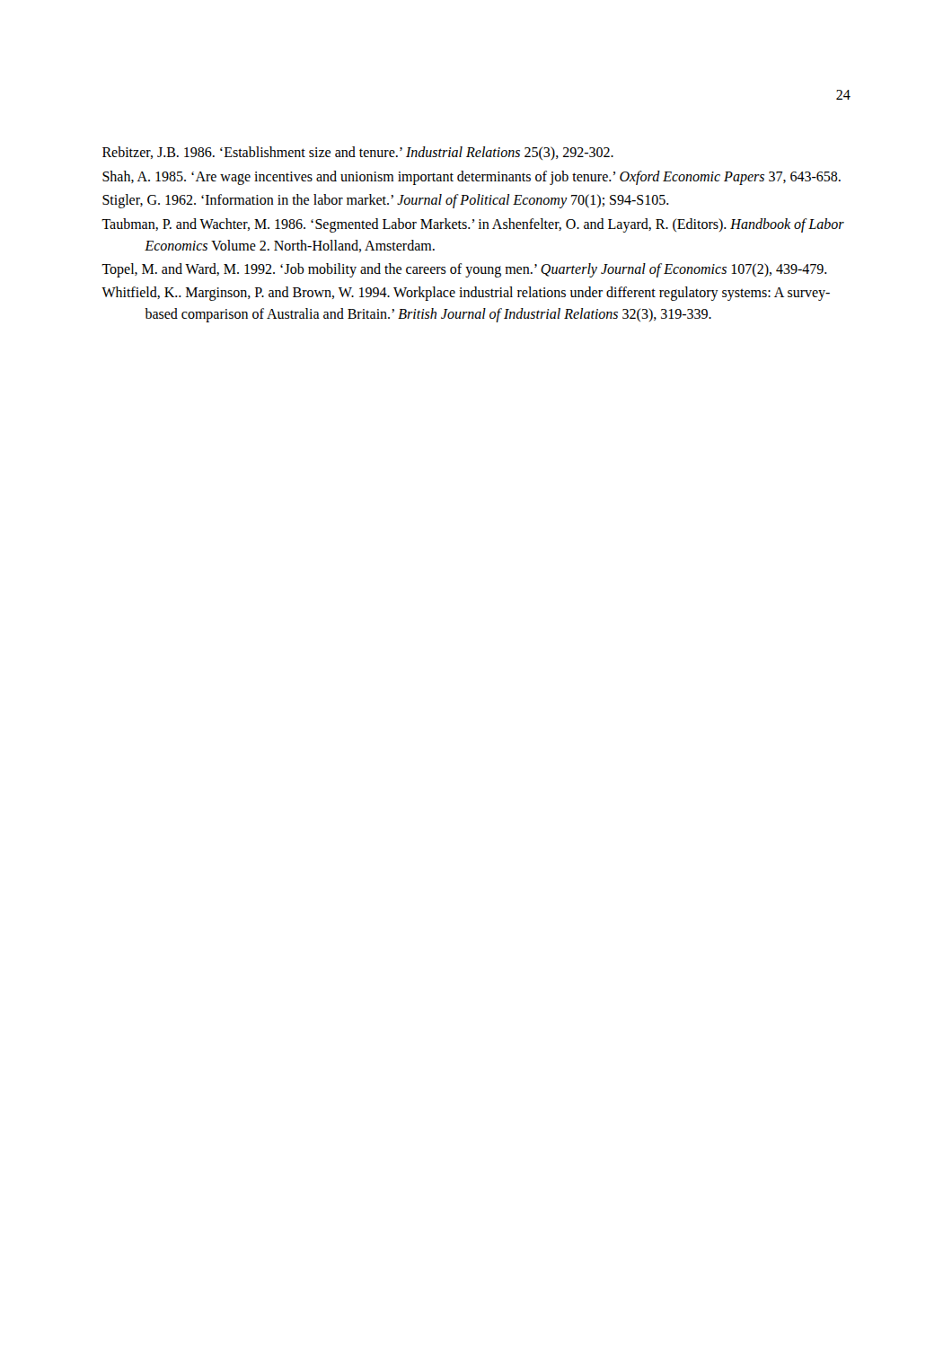24
Rebitzer, J.B. 1986. ‘Establishment size and tenure.’ Industrial Relations 25(3), 292-302.
Shah, A. 1985. ‘Are wage incentives and unionism important determinants of job tenure.’ Oxford Economic Papers 37, 643-658.
Stigler, G. 1962. ‘Information in the labor market.’ Journal of Political Economy 70(1); S94-S105.
Taubman, P. and Wachter, M. 1986. ‘Segmented Labor Markets.’ in Ashenfelter, O. and Layard, R. (Editors). Handbook of Labor Economics Volume 2. North-Holland, Amsterdam.
Topel, M. and Ward, M. 1992. ‘Job mobility and the careers of young men.’ Quarterly Journal of Economics 107(2), 439-479.
Whitfield, K.. Marginson, P. and Brown, W. 1994. Workplace industrial relations under different regulatory systems: A survey-based comparison of Australia and Britain.’ British Journal of Industrial Relations 32(3), 319-339.